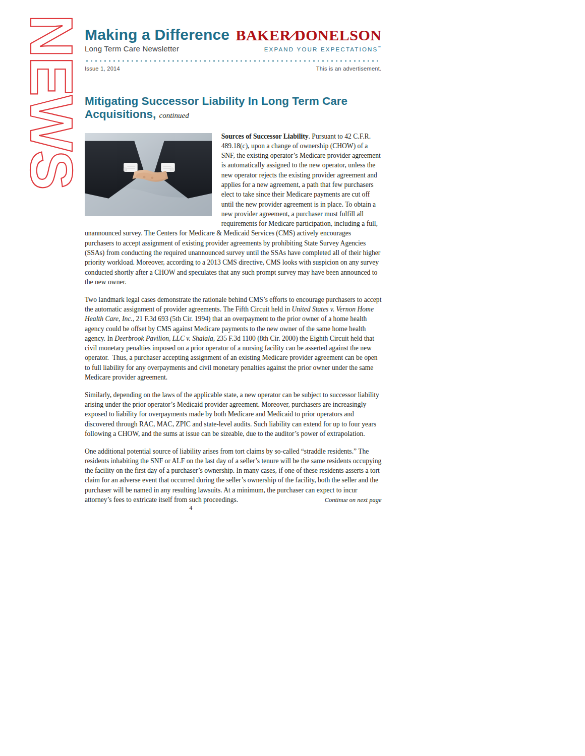NEWS
Making a Difference
Long Term Care Newsletter
BAKER⁄DONELSON
EXPAND YOUR EXPECTATIONS℠
Issue 1, 2014 This is an advertisement.
Mitigating Successor Liability In Long Term Care Acquisitions, continued
Sources of Successor Liability. Pursuant to 42 C.F.R. 489.18(c), upon a change of ownership (CHOW) of a SNF, the existing operator’s Medicare provider agreement is automatically assigned to the new operator, unless the new operator rejects the existing provider agreement and applies for a new agreement, a path that few purchasers elect to take since their Medicare payments are cut off until the new provider agreement is in place. To obtain a new provider agreement, a purchaser must fulfill all requirements for Medicare participation, including a full, unannounced survey. The Centers for Medicare & Medicaid Services (CMS) actively encourages purchasers to accept assignment of existing provider agreements by prohibiting State Survey Agencies (SSAs) from conducting the required unannounced survey until the SSAs have completed all of their higher priority workload. Moreover, according to a 2013 CMS directive, CMS looks with suspicion on any survey conducted shortly after a CHOW and speculates that any such prompt survey may have been announced to the new owner.
Two landmark legal cases demonstrate the rationale behind CMS’s efforts to encourage purchasers to accept the automatic assignment of provider agreements. The Fifth Circuit held in United States v. Vernon Home Health Care, Inc., 21 F.3d 693 (5th Cir. 1994) that an overpayment to the prior owner of a home health agency could be offset by CMS against Medicare payments to the new owner of the same home health agency. In Deerbrook Pavilion, LLC v. Shalala, 235 F.3d 1100 (8th Cir. 2000) the Eighth Circuit held that civil monetary penalties imposed on a prior operator of a nursing facility can be asserted against the new operator. Thus, a purchaser accepting assignment of an existing Medicare provider agreement can be open to full liability for any overpayments and civil monetary penalties against the prior owner under the same Medicare provider agreement.
Similarly, depending on the laws of the applicable state, a new operator can be subject to successor liability arising under the prior operator’s Medicaid provider agreement. Moreover, purchasers are increasingly exposed to liability for overpayments made by both Medicare and Medicaid to prior operators and discovered through RAC, MAC, ZPIC and state-level audits. Such liability can extend for up to four years following a CHOW, and the sums at issue can be sizeable, due to the auditor’s power of extrapolation.
One additional potential source of liability arises from tort claims by so-called “straddle residents.” The residents inhabiting the SNF or ALF on the last day of a seller’s tenure will be the same residents occupying the facility on the first day of a purchaser’s ownership. In many cases, if one of these residents asserts a tort claim for an adverse event that occurred during the seller’s ownership of the facility, both the seller and the purchaser will be named in any resulting lawsuits. At a minimum, the purchaser can expect to incur attorney’s fees to extricate itself from such proceedings.
Continue on next page
4